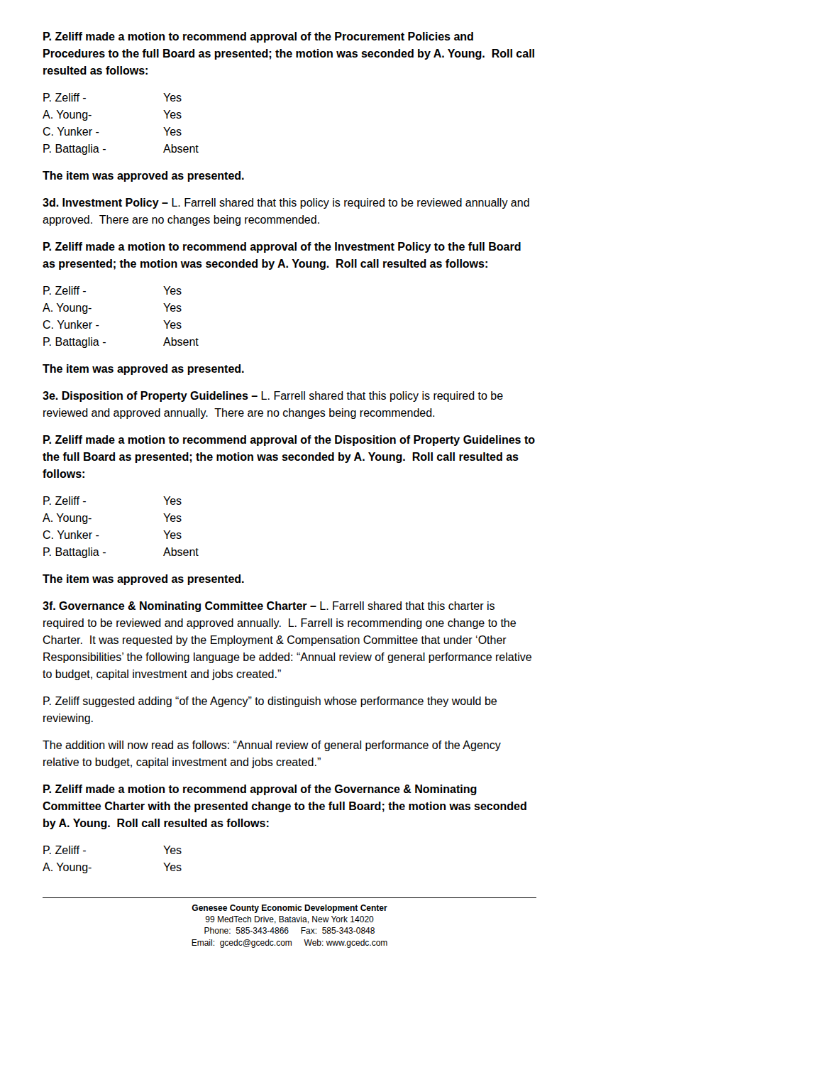P. Zeliff made a motion to recommend approval of the Procurement Policies and Procedures to the full Board as presented; the motion was seconded by A. Young. Roll call resulted as follows:
P. Zeliff -Yes A. Young-Yes C. Yunker -Yes P. Battaglia -Absent
The item was approved as presented.
3d. Investment Policy – L. Farrell shared that this policy is required to be reviewed annually and approved. There are no changes being recommended.
P. Zeliff made a motion to recommend approval of the Investment Policy to the full Board as presented; the motion was seconded by A. Young. Roll call resulted as follows:
P. Zeliff -Yes A. Young-Yes C. Yunker -Yes P. Battaglia -Absent
The item was approved as presented.
3e. Disposition of Property Guidelines – L. Farrell shared that this policy is required to be reviewed and approved annually. There are no changes being recommended.
P. Zeliff made a motion to recommend approval of the Disposition of Property Guidelines to the full Board as presented; the motion was seconded by A. Young. Roll call resulted as follows:
P. Zeliff -Yes A. Young-Yes C. Yunker -Yes P. Battaglia -Absent
The item was approved as presented.
3f. Governance & Nominating Committee Charter – L. Farrell shared that this charter is required to be reviewed and approved annually. L. Farrell is recommending one change to the Charter. It was requested by the Employment & Compensation Committee that under ‘Other Responsibilities’ the following language be added: “Annual review of general performance relative to budget, capital investment and jobs created.”
P. Zeliff suggested adding “of the Agency” to distinguish whose performance they would be reviewing.
The addition will now read as follows: “Annual review of general performance of the Agency relative to budget, capital investment and jobs created.”
P. Zeliff made a motion to recommend approval of the Governance & Nominating Committee Charter with the presented change to the full Board; the motion was seconded by A. Young. Roll call resulted as follows:
P. Zeliff -Yes A. Young-Yes
Genesee County Economic Development Center
99 MedTech Drive, Batavia, New York 14020
Phone: 585-343-4866 Fax: 585-343-0848
Email: gcedc@gcedc.com Web: www.gcedc.com